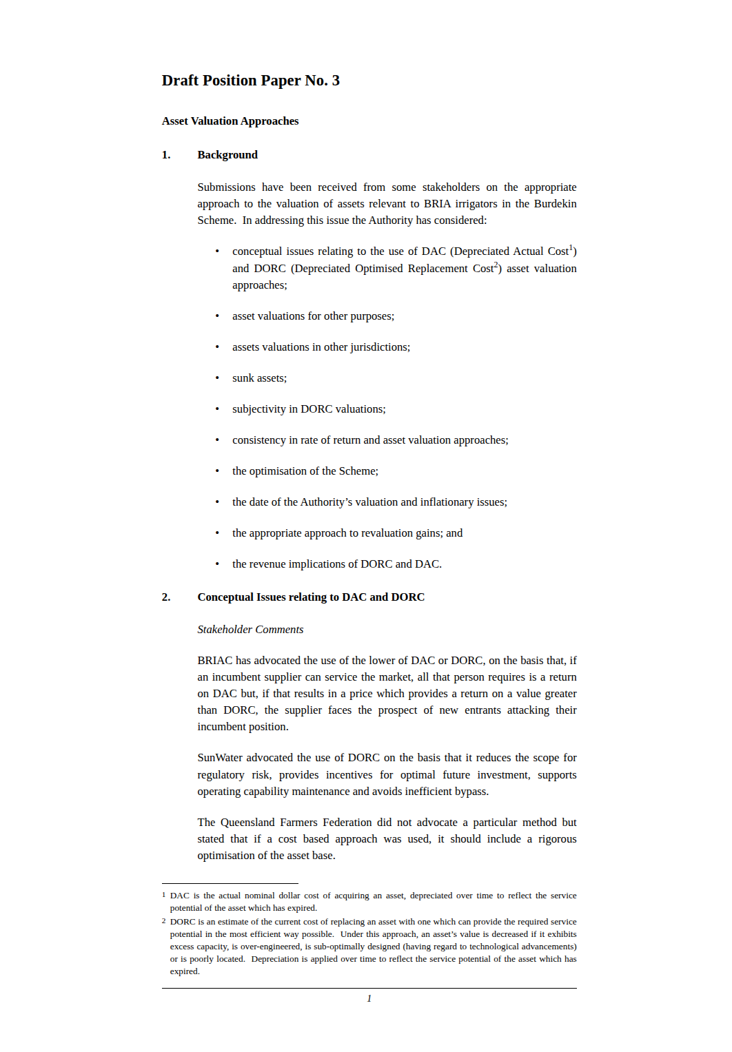Draft Position Paper No. 3
Asset Valuation Approaches
1. Background
Submissions have been received from some stakeholders on the appropriate approach to the valuation of assets relevant to BRIA irrigators in the Burdekin Scheme. In addressing this issue the Authority has considered:
•conceptual issues relating to the use of DAC (Depreciated Actual Cost1) and DORC (Depreciated Optimised Replacement Cost2) asset valuation approaches;
•asset valuations for other purposes;
•assets valuations in other jurisdictions;
•sunk assets;
•subjectivity in DORC valuations;
•consistency in rate of return and asset valuation approaches;
•the optimisation of the Scheme;
•the date of the Authority’s valuation and inflationary issues;
•the appropriate approach to revaluation gains; and
•the revenue implications of DORC and DAC.
2. Conceptual Issues relating to DAC and DORC
Stakeholder Comments
BRIAC has advocated the use of the lower of DAC or DORC, on the basis that, if an incumbent supplier can service the market, all that person requires is a return on DAC but, if that results in a price which provides a return on a value greater than DORC, the supplier faces the prospect of new entrants attacking their incumbent position.
SunWater advocated the use of DORC on the basis that it reduces the scope for regulatory risk, provides incentives for optimal future investment, supports operating capability maintenance and avoids inefficient bypass.
The Queensland Farmers Federation did not advocate a particular method but stated that if a cost based approach was used, it should include a rigorous optimisation of the asset base.
1 DAC is the actual nominal dollar cost of acquiring an asset, depreciated over time to reflect the service potential of the asset which has expired.
2 DORC is an estimate of the current cost of replacing an asset with one which can provide the required service potential in the most efficient way possible. Under this approach, an asset’s value is decreased if it exhibits excess capacity, is over-engineered, is sub-optimally designed (having regard to technological advancements) or is poorly located. Depreciation is applied over time to reflect the service potential of the asset which has expired.
1